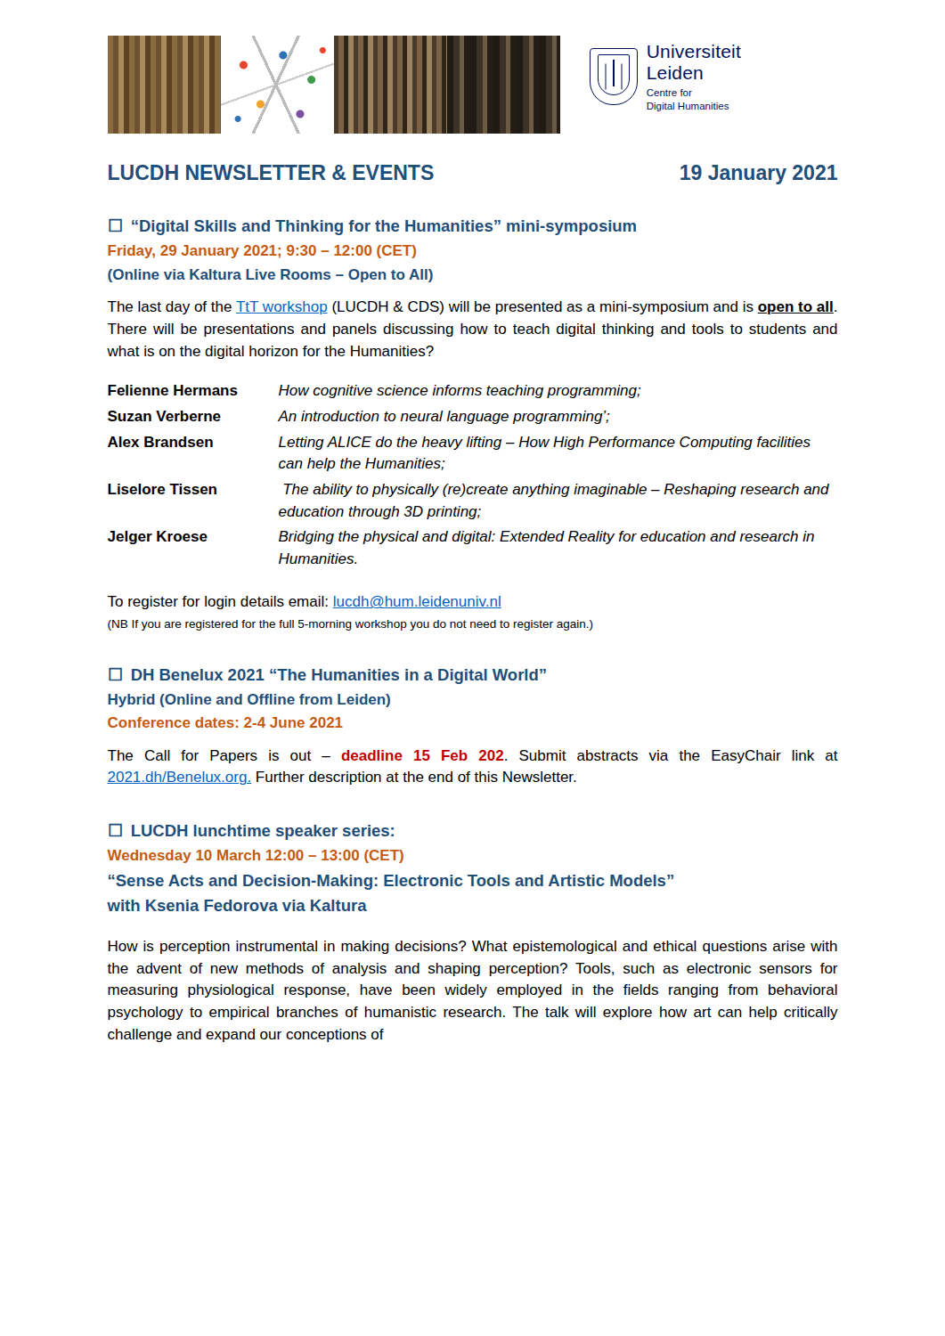Universiteit
Leiden
Centre for
Digital Humanities
LUCDH NEWSLETTER & EVENTS 19 January 2021
☐ “Digital Skills and Thinking for the Humanities” mini-symposium
Friday, 29 January 2021; 9:30 – 12:00 (CET)
(Online via Kaltura Live Rooms – Open to All)
The last day of the TtT workshop (LUCDH & CDS) will be presented as a mini-symposium and is open to all. There will be presentations and panels discussing how to teach digital thinking and tools to students and what is on the digital horizon for the Humanities?
| Felienne Hermans | How cognitive science informs teaching programming; |
| Suzan Verberne | An introduction to neural language programming’; |
| Alex Brandsen | Letting ALICE do the heavy lifting – How High Performance Computing facilities can help the Humanities; |
| Liselore Tissen | The ability to physically (re)create anything imaginable – Reshaping research and education through 3D printing; |
| Jelger Kroese | Bridging the physical and digital: Extended Reality for education and research in Humanities. |
To register for login details email: lucdh@hum.leidenuniv.nl
(NB If you are registered for the full 5-morning workshop you do not need to register again.)
☐ DH Benelux 2021 “The Humanities in a Digital World”
Hybrid (Online and Offline from Leiden)
Conference dates: 2-4 June 2021
The Call for Papers is out – deadline 15 Feb 202. Submit abstracts via the EasyChair link at 2021.dh/Benelux.org. Further description at the end of this Newsletter.
☐ LUCDH lunchtime speaker series:
Wednesday 10 March 12:00 – 13:00 (CET)
“Sense Acts and Decision-Making: Electronic Tools and Artistic Models”
with Ksenia Fedorova via Kaltura
How is perception instrumental in making decisions? What epistemological and ethical questions arise with the advent of new methods of analysis and shaping perception? Tools, such as electronic sensors for measuring physiological response, have been widely employed in the fields ranging from behavioral psychology to empirical branches of humanistic research. The talk will explore how art can help critically challenge and expand our conceptions of